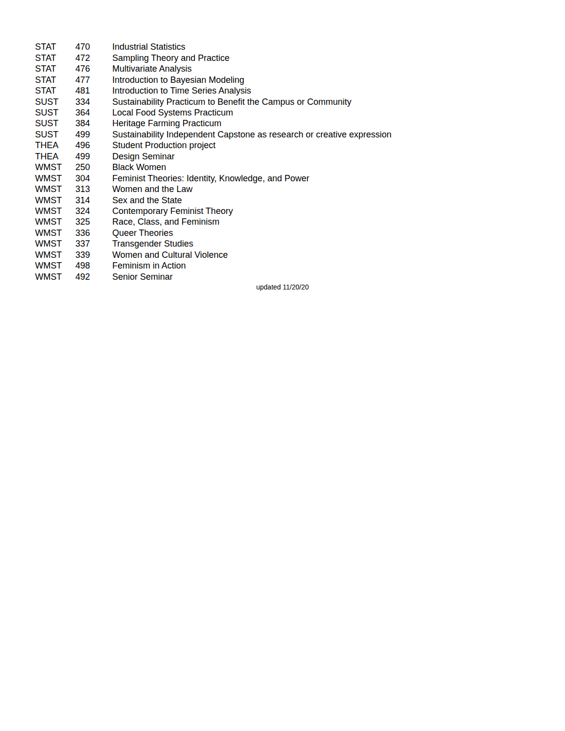| STAT | 470 | Industrial Statistics |
| STAT | 472 | Sampling Theory and Practice |
| STAT | 476 | Multivariate Analysis |
| STAT | 477 | Introduction to Bayesian Modeling |
| STAT | 481 | Introduction to Time Series Analysis |
| SUST | 334 | Sustainability Practicum to Benefit the Campus or Community |
| SUST | 364 | Local Food Systems Practicum |
| SUST | 384 | Heritage Farming Practicum |
| SUST | 499 | Sustainability Independent Capstone as research or creative expression |
| THEA | 496 | Student Production project |
| THEA | 499 | Design Seminar |
| WMST | 250 | Black Women |
| WMST | 304 | Feminist Theories: Identity, Knowledge, and Power |
| WMST | 313 | Women and the Law |
| WMST | 314 | Sex and the State |
| WMST | 324 | Contemporary Feminist Theory |
| WMST | 325 | Race, Class, and Feminism |
| WMST | 336 | Queer Theories |
| WMST | 337 | Transgender Studies |
| WMST | 339 | Women and Cultural Violence |
| WMST | 498 | Feminism in Action |
| WMST | 492 | Senior Seminar |
updated 11/20/20